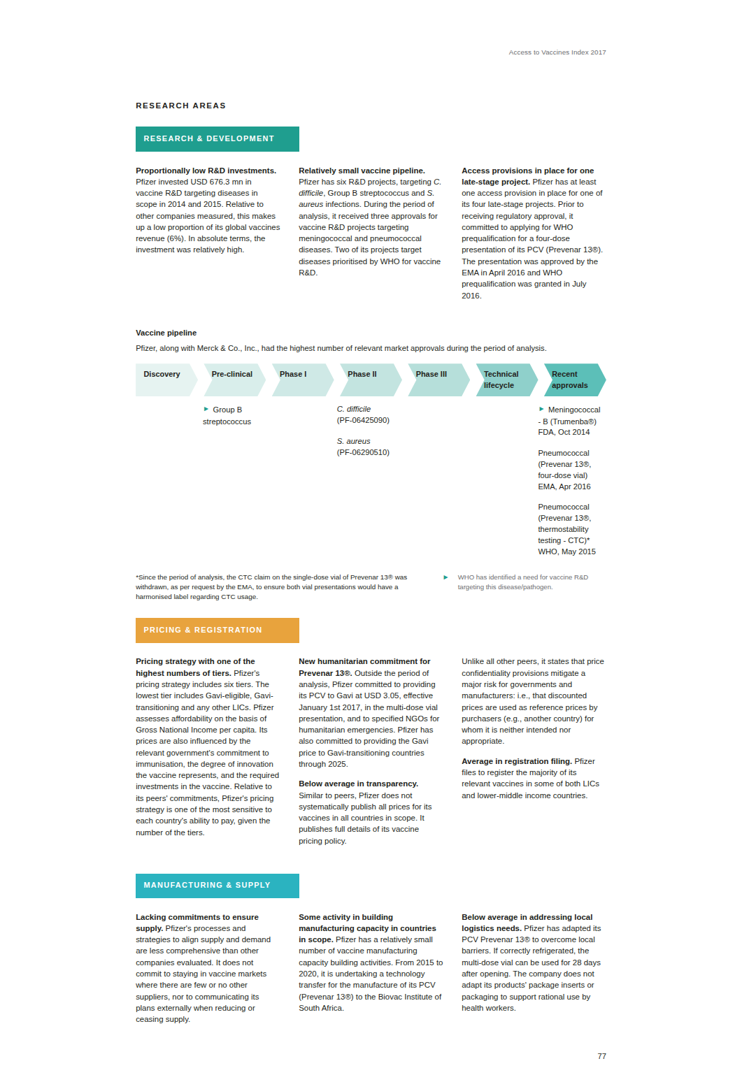Access to Vaccines Index 2017
Research Areas
Research & Development
Proportionally low R&D investments. Pfizer invested USD 676.3 mn in vaccine R&D targeting diseases in scope in 2014 and 2015. Relative to other companies measured, this makes up a low proportion of its global vaccines revenue (6%). In absolute terms, the investment was relatively high.
Relatively small vaccine pipeline. Pfizer has six R&D projects, targeting C. difficile, Group B streptococcus and S. aureus infections. During the period of analysis, it received three approvals for vaccine R&D projects targeting meningococcal and pneumococcal diseases. Two of its projects target diseases prioritised by WHO for vaccine R&D.
Access provisions in place for one late-stage project. Pfizer has at least one access provision in place for one of its four late-stage projects. Prior to receiving regulatory approval, it committed to applying for WHO prequalification for a four-dose presentation of its PCV (Prevenar 13®). The presentation was approved by the EMA in April 2016 and WHO prequalification was granted in July 2016.
Vaccine pipeline
Pfizer, along with Merck & Co., Inc., had the highest number of relevant market approvals during the period of analysis.
Discovery
Pre-clinical
Phase I
Phase II
Phase III
Technical lifecycle
Recent approvals
►Group B streptococcus
C. difficile
(PF-06425090)
S. aureus
(PF-06290510)
►Meningococcal - B (Trumenba®) FDA, Oct 2014
Pneumococcal (Prevenar 13®, four-dose vial) EMA, Apr 2016
Pneumococcal (Prevenar 13®, thermostability testing - CTC)* WHO, May 2015
*Since the period of analysis, the CTC claim on the single-dose vial of Prevenar 13® was withdrawn, as per request by the EMA, to ensure both vial presentations would have a harmonised label regarding CTC usage.
►WHO has identified a need for vaccine R&D targeting this disease/pathogen.
Pricing & Registration
Pricing strategy with one of the highest numbers of tiers. Pfizer's pricing strategy includes six tiers. The lowest tier includes Gavi-eligible, Gavi-transitioning and any other LICs. Pfizer assesses affordability on the basis of Gross National Income per capita. Its prices are also influenced by the relevant government's commitment to immunisation, the degree of innovation the vaccine represents, and the required investments in the vaccine. Relative to its peers' commitments, Pfizer's pricing strategy is one of the most sensitive to each country's ability to pay, given the number of the tiers.
New humanitarian commitment for Prevenar 13®. Outside the period of analysis, Pfizer committed to providing its PCV to Gavi at USD 3.05, effective January 1st 2017, in the multi-dose vial presentation, and to specified NGOs for humanitarian emergencies. Pfizer has also committed to providing the Gavi price to Gavi-transitioning countries through 2025.
Below average in transparency. Similar to peers, Pfizer does not systematically publish all prices for its vaccines in all countries in scope. It publishes full details of its vaccine pricing policy.
Unlike all other peers, it states that price confidentiality provisions mitigate a major risk for governments and manufacturers: i.e., that discounted prices are used as reference prices by purchasers (e.g., another country) for whom it is neither intended nor appropriate.
Average in registration filing. Pfizer files to register the majority of its relevant vaccines in some of both LICs and lower-middle income countries.
Manufacturing & Supply
Lacking commitments to ensure supply. Pfizer's processes and strategies to align supply and demand are less comprehensive than other companies evaluated. It does not commit to staying in vaccine markets where there are few or no other suppliers, nor to communicating its plans externally when reducing or ceasing supply.
Some activity in building manufacturing capacity in countries in scope. Pfizer has a relatively small number of vaccine manufacturing capacity building activities. From 2015 to 2020, it is undertaking a technology transfer for the manufacture of its PCV (Prevenar 13®) to the Biovac Institute of South Africa.
Below average in addressing local logistics needs. Pfizer has adapted its PCV Prevenar 13® to overcome local barriers. If correctly refrigerated, the multi-dose vial can be used for 28 days after opening. The company does not adapt its products' package inserts or packaging to support rational use by health workers.
77